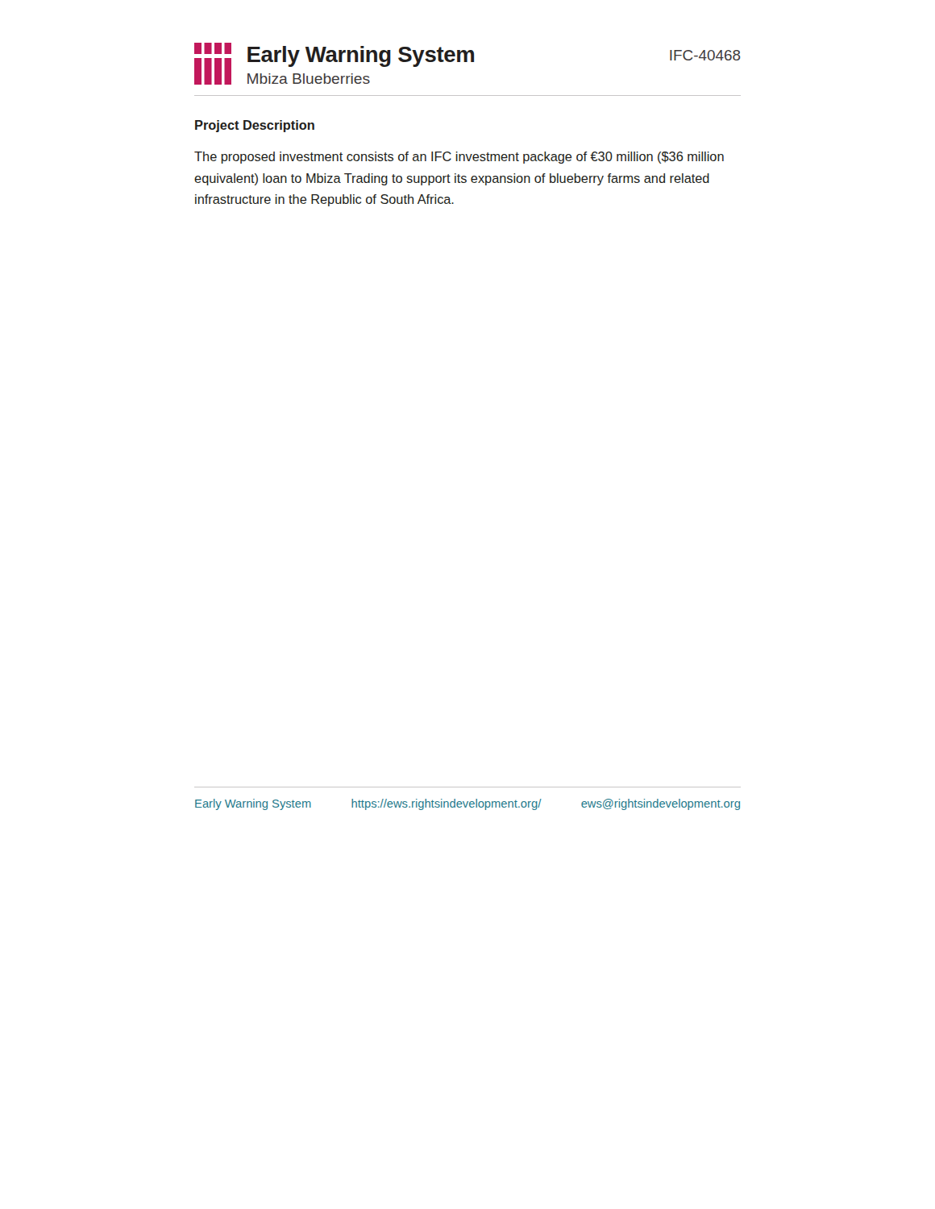Early Warning System
Mbiza Blueberries
IFC-40468
Project Description
The proposed investment consists of an IFC investment package of €30 million ($36 million equivalent) loan to Mbiza Trading to support its expansion of blueberry farms and related infrastructure in the Republic of South Africa.
Early Warning System
https://ews.rightsindevelopment.org/
ews@rightsindevelopment.org